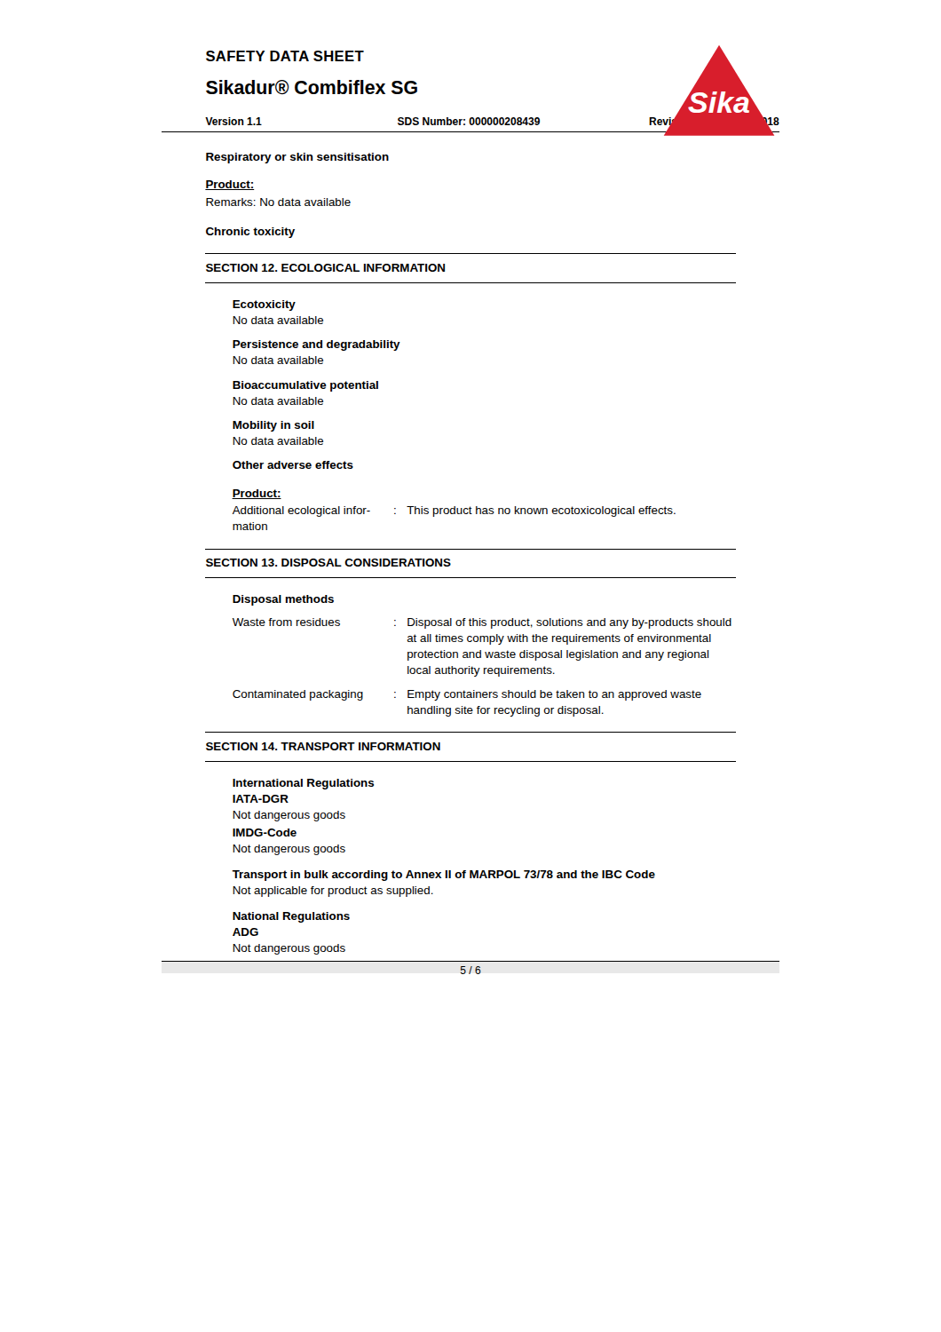SAFETY DATA SHEET
Sikadur® Combiflex SG
Version 1.1 SDS Number: 000000208439 Revision Date: 06.03.2018
Sika R
Respiratory or skin sensitisation
Product:
Remarks: No data available
Chronic toxicity
SECTION 12. ECOLOGICAL INFORMATION
Ecotoxicity
No data available
Persistence and degradability
No data available
Bioaccumulative potential
No data available
Mobility in soil
No data available
Other adverse effects
Product:
Additional ecological infor-
mation
:
This product has no known ecotoxicological effects.
SECTION 13. DISPOSAL CONSIDERATIONS
Disposal methods
Waste from residues
:
Disposal of this product, solutions and any by-products should at all times comply with the requirements of environmental protection and waste disposal legislation and any regional local authority requirements.
Contaminated packaging
:
Empty containers should be taken to an approved waste handling site for recycling or disposal.
SECTION 14. TRANSPORT INFORMATION
International Regulations
IATA-DGR
Not dangerous goods
IMDG-Code
Not dangerous goods
Transport in bulk according to Annex II of MARPOL 73/78 and the IBC Code
Not applicable for product as supplied.
National Regulations
ADG
Not dangerous goods
5 / 6